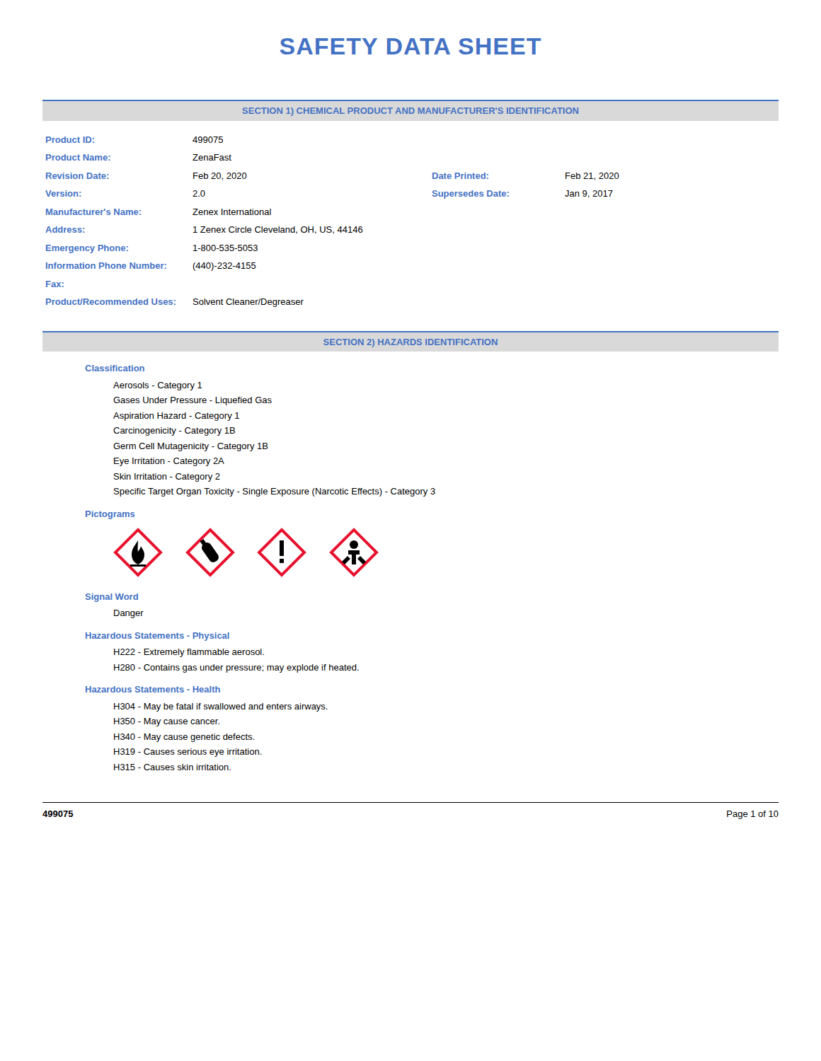SAFETY DATA SHEET
SECTION 1) CHEMICAL PRODUCT AND MANUFACTURER'S IDENTIFICATION
| Product ID: | 499075 | | |
| Product Name: | ZenaFast | | |
| Revision Date: | Feb 20, 2020 | Date Printed: | Feb 21, 2020 |
| Version: | 2.0 | Supersedes Date: | Jan 9, 2017 |
| Manufacturer's Name: | Zenex International |
| Address: | 1 Zenex Circle Cleveland, OH, US, 44146 |
| Emergency Phone: | 1-800-535-5053 |
| Information Phone Number: | (440)-232-4155 |
| Fax: | |
| Product/Recommended Uses: | Solvent Cleaner/Degreaser |
SECTION 2) HAZARDS IDENTIFICATION
Classification
Aerosols - Category 1
Gases Under Pressure - Liquefied Gas
Aspiration Hazard - Category 1
Carcinogenicity - Category 1B
Germ Cell Mutagenicity - Category 1B
Eye Irritation - Category 2A
Skin Irritation - Category 2
Specific Target Organ Toxicity - Single Exposure (Narcotic Effects) - Category 3
Pictograms
Signal Word
Danger
Hazardous Statements - Physical
H222 - Extremely flammable aerosol.
H280 - Contains gas under pressure; may explode if heated.
Hazardous Statements - Health
H304 - May be fatal if swallowed and enters airways.
H350 - May cause cancer.
H340 - May cause genetic defects.
H319 - Causes serious eye irritation.
H315 - Causes skin irritation.
499075 Page 1 of 10